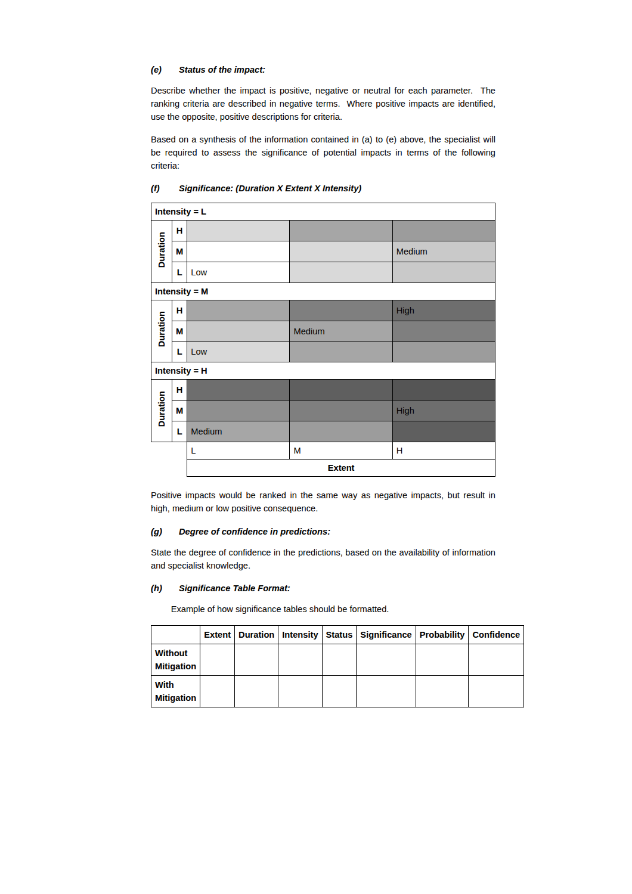(e) Status of the impact:
Describe whether the impact is positive, negative or neutral for each parameter. The ranking criteria are described in negative terms. Where positive impacts are identified, use the opposite, positive descriptions for criteria.
Based on a synthesis of the information contained in (a) to (e) above, the specialist will be required to assess the significance of potential impacts in terms of the following criteria:
(f) Significance: (Duration X Extent X Intensity)
| Intensity = L |
| Duration | H | | | |
| M | | | Medium |
| L | Low | | |
| Intensity = M |
| Duration | H | | | High |
| M | | Medium | |
| L | Low | | |
| Intensity = H |
| Duration | H | | | |
| M | | | High |
| L | Medium | | |
| | | L | M | H |
| | | Extent |
Positive impacts would be ranked in the same way as negative impacts, but result in high, medium or low positive consequence.
(g) Degree of confidence in predictions:
State the degree of confidence in the predictions, based on the availability of information and specialist knowledge.
(h) Significance Table Format:
Example of how significance tables should be formatted.
| | Extent | Duration | Intensity | Status | Significance | Probability | Confidence |
| --- | --- | --- | --- | --- | --- | --- | --- |
| Without Mitigation | | | | | | | |
| With Mitigation | | | | | | | |